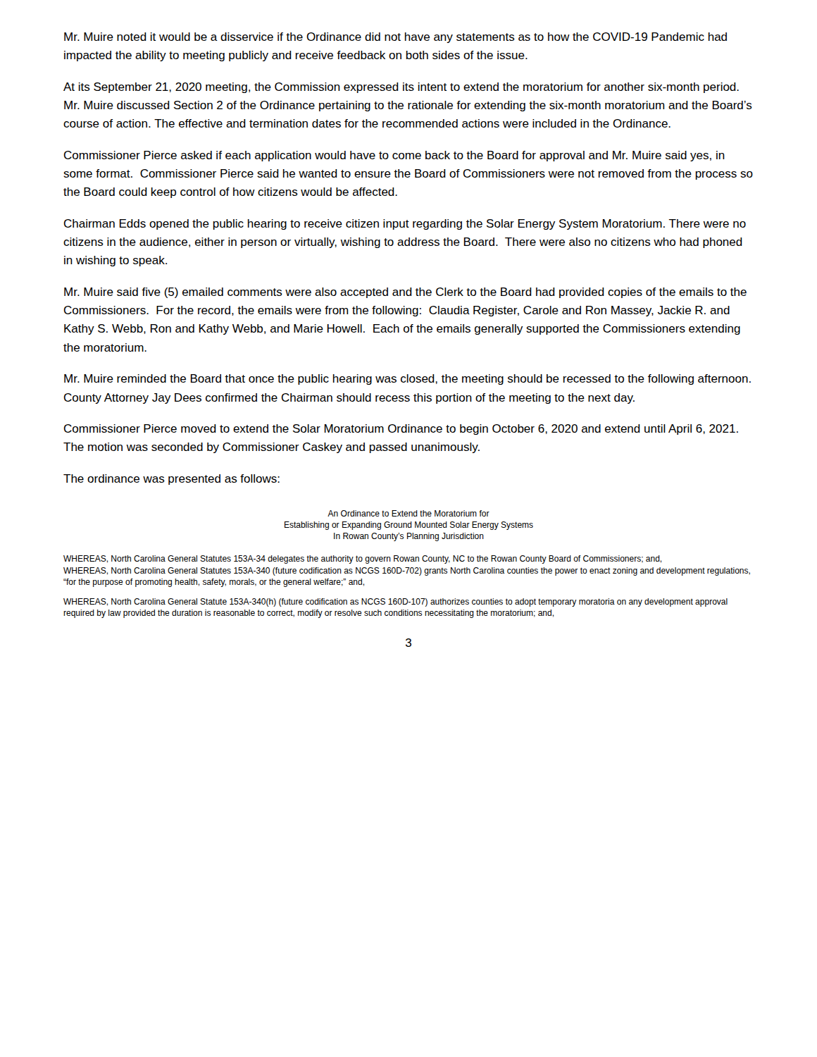Mr. Muire noted it would be a disservice if the Ordinance did not have any statements as to how the COVID-19 Pandemic had impacted the ability to meeting publicly and receive feedback on both sides of the issue.
At its September 21, 2020 meeting, the Commission expressed its intent to extend the moratorium for another six-month period. Mr. Muire discussed Section 2 of the Ordinance pertaining to the rationale for extending the six-month moratorium and the Board’s course of action. The effective and termination dates for the recommended actions were included in the Ordinance.
Commissioner Pierce asked if each application would have to come back to the Board for approval and Mr. Muire said yes, in some format. Commissioner Pierce said he wanted to ensure the Board of Commissioners were not removed from the process so the Board could keep control of how citizens would be affected.
Chairman Edds opened the public hearing to receive citizen input regarding the Solar Energy System Moratorium. There were no citizens in the audience, either in person or virtually, wishing to address the Board. There were also no citizens who had phoned in wishing to speak.
Mr. Muire said five (5) emailed comments were also accepted and the Clerk to the Board had provided copies of the emails to the Commissioners. For the record, the emails were from the following: Claudia Register, Carole and Ron Massey, Jackie R. and Kathy S. Webb, Ron and Kathy Webb, and Marie Howell. Each of the emails generally supported the Commissioners extending the moratorium.
Mr. Muire reminded the Board that once the public hearing was closed, the meeting should be recessed to the following afternoon. County Attorney Jay Dees confirmed the Chairman should recess this portion of the meeting to the next day.
Commissioner Pierce moved to extend the Solar Moratorium Ordinance to begin October 6, 2020 and extend until April 6, 2021. The motion was seconded by Commissioner Caskey and passed unanimously.
The ordinance was presented as follows:
An Ordinance to Extend the Moratorium for
Establishing or Expanding Ground Mounted Solar Energy Systems
In Rowan County’s Planning Jurisdiction
WHEREAS, North Carolina General Statutes 153A-34 delegates the authority to govern Rowan County, NC to the Rowan County Board of Commissioners; and,
WHEREAS, North Carolina General Statutes 153A-340 (future codification as NCGS 160D-702) grants North Carolina counties the power to enact zoning and development regulations, “for the purpose of promoting health, safety, morals, or the general welfare;” and,
WHEREAS, North Carolina General Statute 153A-340(h) (future codification as NCGS 160D-107) authorizes counties to adopt temporary moratoria on any development approval required by law provided the duration is reasonable to correct, modify or resolve such conditions necessitating the moratorium; and,
3